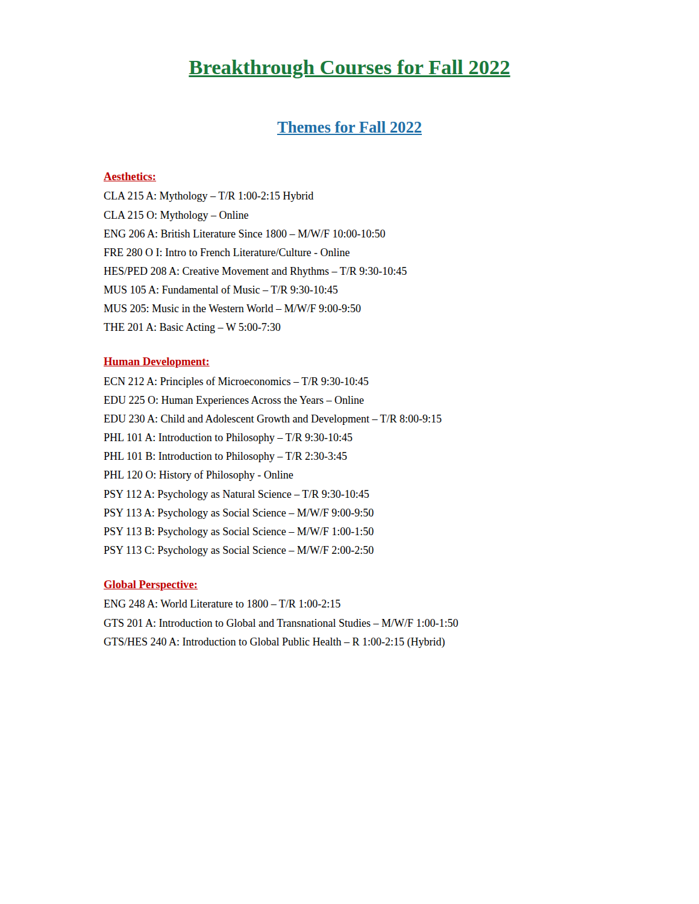Breakthrough Courses for Fall 2022
Themes for Fall 2022
Aesthetics:
CLA 215 A: Mythology – T/R 1:00-2:15 Hybrid
CLA 215 O: Mythology – Online
ENG 206 A: British Literature Since 1800 – M/W/F 10:00-10:50
FRE 280 O I: Intro to French Literature/Culture - Online
HES/PED 208 A: Creative Movement and Rhythms – T/R 9:30-10:45
MUS 105 A: Fundamental of Music – T/R 9:30-10:45
MUS 205: Music in the Western World – M/W/F 9:00-9:50
THE 201 A: Basic Acting – W 5:00-7:30
Human Development:
ECN 212 A: Principles of Microeconomics – T/R 9:30-10:45
EDU 225 O: Human Experiences Across the Years – Online
EDU 230 A: Child and Adolescent Growth and Development – T/R 8:00-9:15
PHL 101 A: Introduction to Philosophy – T/R 9:30-10:45
PHL 101 B: Introduction to Philosophy – T/R 2:30-3:45
PHL 120 O: History of Philosophy - Online
PSY 112 A: Psychology as Natural Science – T/R 9:30-10:45
PSY 113 A: Psychology as Social Science – M/W/F 9:00-9:50
PSY 113 B: Psychology as Social Science – M/W/F 1:00-1:50
PSY 113 C: Psychology as Social Science – M/W/F 2:00-2:50
Global Perspective:
ENG 248 A: World Literature to 1800 – T/R 1:00-2:15
GTS 201 A: Introduction to Global and Transnational Studies – M/W/F 1:00-1:50
GTS/HES 240 A: Introduction to Global Public Health – R 1:00-2:15 (Hybrid)